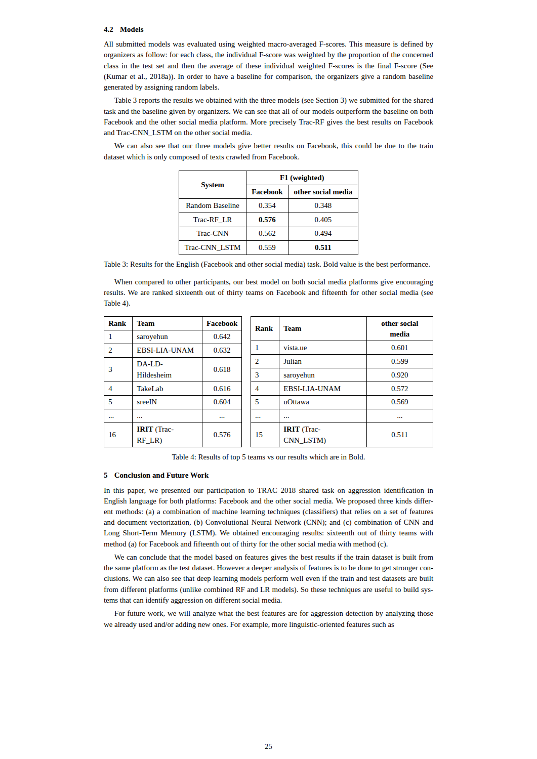4.2 Models
All submitted models was evaluated using weighted macro-averaged F-scores. This measure is defined by organizers as follow: for each class, the individual F-score was weighted by the proportion of the concerned class in the test set and then the average of these individual weighted F-scores is the final F-score (See (Kumar et al., 2018a)). In order to have a baseline for comparison, the organizers give a random baseline generated by assigning random labels.
Table 3 reports the results we obtained with the three models (see Section 3) we submitted for the shared task and the baseline given by organizers. We can see that all of our models outperform the baseline on both Facebook and the other social media platform. More precisely Trac-RF gives the best results on Facebook and Trac-CNN_LSTM on the other social media.
We can also see that our three models give better results on Facebook, this could be due to the train dataset which is only composed of texts crawled from Facebook.
| System | F1 (weighted) |
| --- | --- |
| Facebook | other social media |
| Random Baseline | 0.354 | 0.348 |
| Trac-RF_LR | 0.576 | 0.405 |
| Trac-CNN | 0.562 | 0.494 |
| Trac-CNN_LSTM | 0.559 | 0.511 |
Table 3: Results for the English (Facebook and other social media) task. Bold value is the best performance.
When compared to other participants, our best model on both social media platforms give encouraging results. We are ranked sixteenth out of thirty teams on Facebook and fifteenth for other social media (see Table 4).
| Rank | Team | Facebook |
| --- | --- | --- |
| 1 | saroyehun | 0.642 |
| 2 | EBSI-LIA-UNAM | 0.632 |
| 3 | DA-LD-Hildesheim | 0.618 |
| 4 | TakeLab | 0.616 |
| 5 | sreeIN | 0.604 |
| ... | ... | ... |
| 16 | IRIT (Trac-RF_LR) | 0.576 |
| Rank | Team | other social media |
| --- | --- | --- |
| 1 | vista.ue | 0.601 |
| 2 | Julian | 0.599 |
| 3 | saroyehun | 0.920 |
| 4 | EBSI-LIA-UNAM | 0.572 |
| 5 | uOttawa | 0.569 |
| ... | ... | ... |
| 15 | IRIT (Trac-CNN_LSTM) | 0.511 |
Table 4: Results of top 5 teams vs our results which are in Bold.
5 Conclusion and Future Work
In this paper, we presented our participation to TRAC 2018 shared task on aggression identification in English language for both platforms: Facebook and the other social media. We proposed three kinds different methods: (a) a combination of machine learning techniques (classifiers) that relies on a set of features and document vectorization, (b) Convolutional Neural Network (CNN); and (c) combination of CNN and Long Short-Term Memory (LSTM). We obtained encouraging results: sixteenth out of thirty teams with method (a) for Facebook and fifteenth out of thirty for the other social media with method (c).
We can conclude that the model based on features gives the best results if the train dataset is built from the same platform as the test dataset. However a deeper analysis of features is to be done to get stronger conclusions. We can also see that deep learning models perform well even if the train and test datasets are built from different platforms (unlike combined RF and LR models). So these techniques are useful to build systems that can identify aggression on different social media.
For future work, we will analyze what the best features are for aggression detection by analyzing those we already used and/or adding new ones. For example, more linguistic-oriented features such as
25